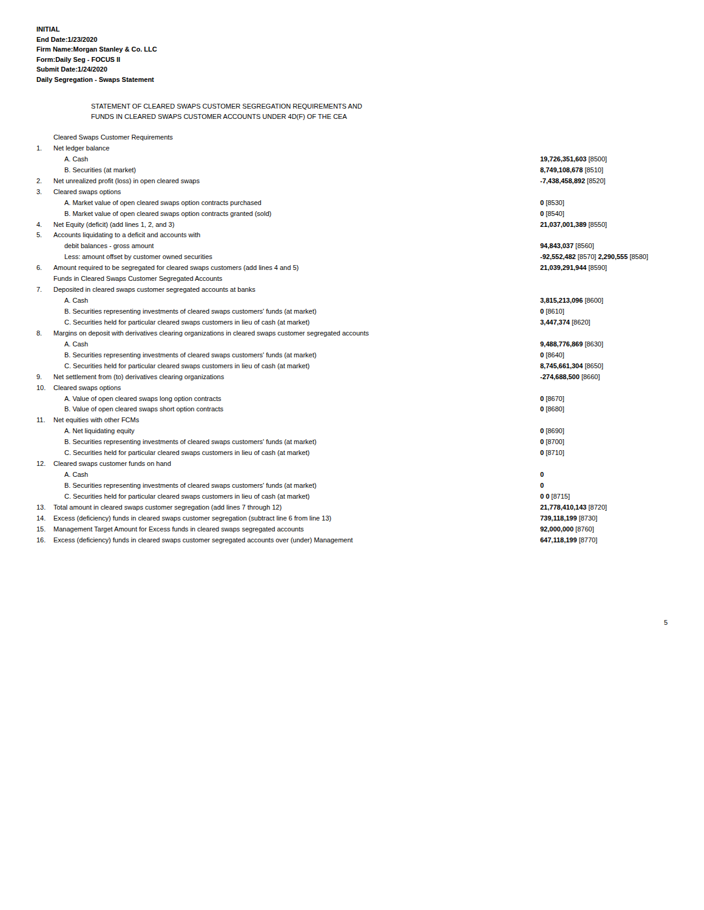INITIAL
End Date:1/23/2020
Firm Name:Morgan Stanley & Co. LLC
Form:Daily Seg - FOCUS II
Submit Date:1/24/2020
Daily Segregation - Swaps Statement
STATEMENT OF CLEARED SWAPS CUSTOMER SEGREGATION REQUIREMENTS AND
FUNDS IN CLEARED SWAPS CUSTOMER ACCOUNTS UNDER 4D(F) OF THE CEA
| | Cleared Swaps Customer Requirements | |
| 1. | Net ledger balance | |
| | A. Cash | 19,726,351,603 [8500] |
| | B. Securities (at market) | 8,749,108,678 [8510] |
| 2. | Net unrealized profit (loss) in open cleared swaps | -7,438,458,892 [8520] |
| 3. | Cleared swaps options | |
| | A. Market value of open cleared swaps option contracts purchased | 0 [8530] |
| | B. Market value of open cleared swaps option contracts granted (sold) | 0 [8540] |
| 4. | Net Equity (deficit) (add lines 1, 2, and 3) | 21,037,001,389 [8550] |
| 5. | Accounts liquidating to a deficit and accounts with | |
| | debit balances - gross amount | 94,843,037 [8560] |
| | Less: amount offset by customer owned securities | -92,552,482 [8570] 2,290,555 [8580] |
| 6. | Amount required to be segregated for cleared swaps customers (add lines 4 and 5) | 21,039,291,944 [8590] |
| | Funds in Cleared Swaps Customer Segregated Accounts | |
| 7. | Deposited in cleared swaps customer segregated accounts at banks | |
| | A. Cash | 3,815,213,096 [8600] |
| | B. Securities representing investments of cleared swaps customers' funds (at market) | 0 [8610] |
| | C. Securities held for particular cleared swaps customers in lieu of cash (at market) | 3,447,374 [8620] |
| 8. | Margins on deposit with derivatives clearing organizations in cleared swaps customer segregated accounts | |
| | A. Cash | 9,488,776,869 [8630] |
| | B. Securities representing investments of cleared swaps customers' funds (at market) | 0 [8640] |
| | C. Securities held for particular cleared swaps customers in lieu of cash (at market) | 8,745,661,304 [8650] |
| 9. | Net settlement from (to) derivatives clearing organizations | -274,688,500 [8660] |
| 10. | Cleared swaps options | |
| | A. Value of open cleared swaps long option contracts | 0 [8670] |
| | B. Value of open cleared swaps short option contracts | 0 [8680] |
| 11. | Net equities with other FCMs | |
| | A. Net liquidating equity | 0 [8690] |
| | B. Securities representing investments of cleared swaps customers' funds (at market) | 0 [8700] |
| | C. Securities held for particular cleared swaps customers in lieu of cash (at market) | 0 [8710] |
| 12. | Cleared swaps customer funds on hand | |
| | A. Cash | 0 |
| | B. Securities representing investments of cleared swaps customers' funds (at market) | 0 |
| | C. Securities held for particular cleared swaps customers in lieu of cash (at market) | 0 0 [8715] |
| 13. | Total amount in cleared swaps customer segregation (add lines 7 through 12) | 21,778,410,143 [8720] |
| 14. | Excess (deficiency) funds in cleared swaps customer segregation (subtract line 6 from line 13) | 739,118,199 [8730] |
| 15. | Management Target Amount for Excess funds in cleared swaps segregated accounts | 92,000,000 [8760] |
| 16. | Excess (deficiency) funds in cleared swaps customer segregated accounts over (under) Management | 647,118,199 [8770] |
5